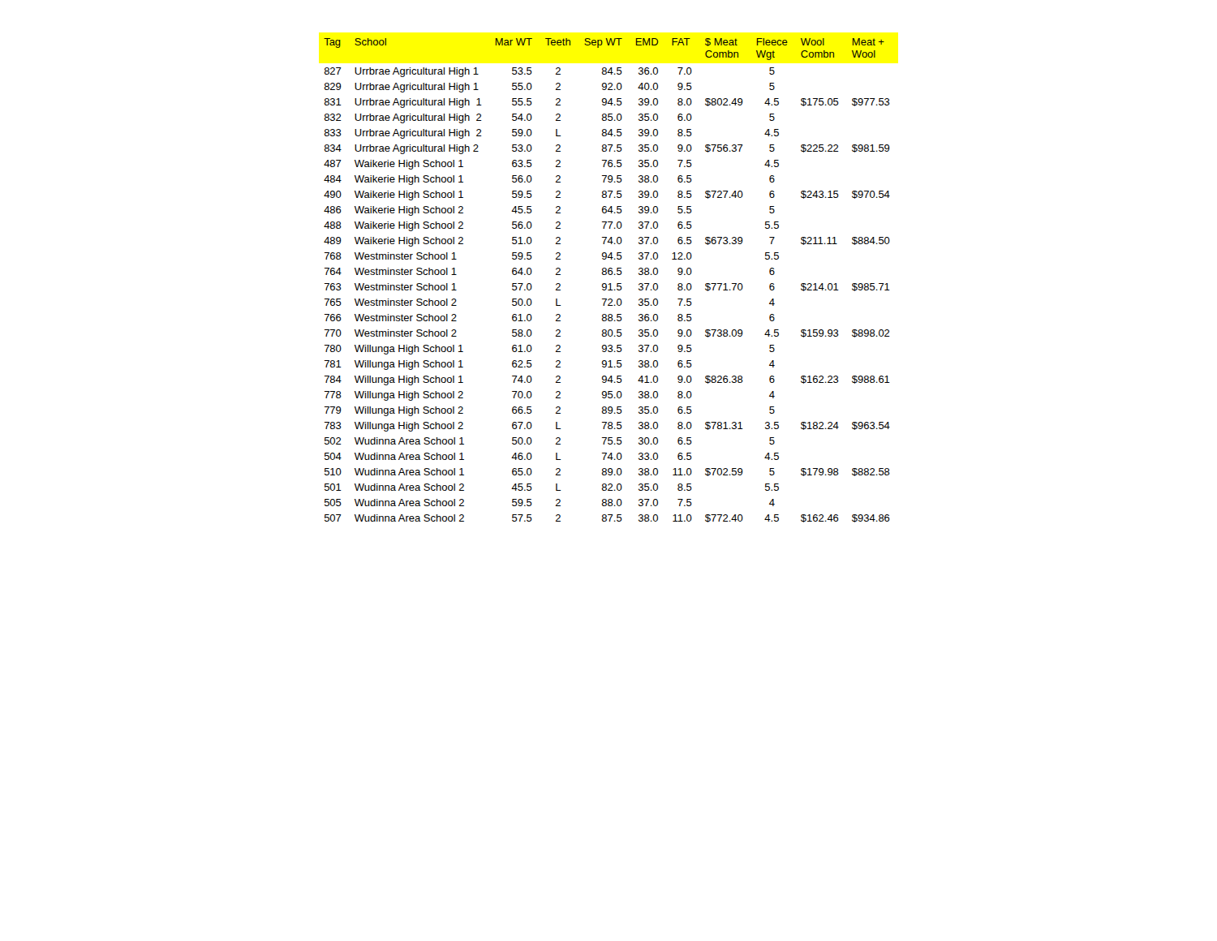| Tag | School | Mar WT | Teeth | Sep WT | EMD | FAT | $ Meat Combn | Fleece Wgt | Wool Combn | Meat + Wool |
| --- | --- | --- | --- | --- | --- | --- | --- | --- | --- | --- |
| 827 | Urrbrae Agricultural High 1 | 53.5 | 2 | 84.5 | 36.0 | 7.0 | | 5 | | |
| 829 | Urrbrae Agricultural High 1 | 55.0 | 2 | 92.0 | 40.0 | 9.5 | | 5 | | |
| 831 | Urrbrae Agricultural High 1 | 55.5 | 2 | 94.5 | 39.0 | 8.0 | $802.49 | 4.5 | $175.05 | $977.53 |
| 832 | Urrbrae Agricultural High 2 | 54.0 | 2 | 85.0 | 35.0 | 6.0 | | 5 | | |
| 833 | Urrbrae Agricultural High 2 | 59.0 | L | 84.5 | 39.0 | 8.5 | | 4.5 | | |
| 834 | Urrbrae Agricultural High 2 | 53.0 | 2 | 87.5 | 35.0 | 9.0 | $756.37 | 5 | $225.22 | $981.59 |
| 487 | Waikerie High School 1 | 63.5 | 2 | 76.5 | 35.0 | 7.5 | | 4.5 | | |
| 484 | Waikerie High School 1 | 56.0 | 2 | 79.5 | 38.0 | 6.5 | | 6 | | |
| 490 | Waikerie High School 1 | 59.5 | 2 | 87.5 | 39.0 | 8.5 | $727.40 | 6 | $243.15 | $970.54 |
| 486 | Waikerie High School 2 | 45.5 | 2 | 64.5 | 39.0 | 5.5 | | 5 | | |
| 488 | Waikerie High School 2 | 56.0 | 2 | 77.0 | 37.0 | 6.5 | | 5.5 | | |
| 489 | Waikerie High School 2 | 51.0 | 2 | 74.0 | 37.0 | 6.5 | $673.39 | 7 | $211.11 | $884.50 |
| 768 | Westminster School 1 | 59.5 | 2 | 94.5 | 37.0 | 12.0 | | 5.5 | | |
| 764 | Westminster School 1 | 64.0 | 2 | 86.5 | 38.0 | 9.0 | | 6 | | |
| 763 | Westminster School 1 | 57.0 | 2 | 91.5 | 37.0 | 8.0 | $771.70 | 6 | $214.01 | $985.71 |
| 765 | Westminster School 2 | 50.0 | L | 72.0 | 35.0 | 7.5 | | 4 | | |
| 766 | Westminster School 2 | 61.0 | 2 | 88.5 | 36.0 | 8.5 | | 6 | | |
| 770 | Westminster School 2 | 58.0 | 2 | 80.5 | 35.0 | 9.0 | $738.09 | 4.5 | $159.93 | $898.02 |
| 780 | Willunga High School 1 | 61.0 | 2 | 93.5 | 37.0 | 9.5 | | 5 | | |
| 781 | Willunga High School 1 | 62.5 | 2 | 91.5 | 38.0 | 6.5 | | 4 | | |
| 784 | Willunga High School 1 | 74.0 | 2 | 94.5 | 41.0 | 9.0 | $826.38 | 6 | $162.23 | $988.61 |
| 778 | Willunga High School 2 | 70.0 | 2 | 95.0 | 38.0 | 8.0 | | 4 | | |
| 779 | Willunga High School 2 | 66.5 | 2 | 89.5 | 35.0 | 6.5 | | 5 | | |
| 783 | Willunga High School 2 | 67.0 | L | 78.5 | 38.0 | 8.0 | $781.31 | 3.5 | $182.24 | $963.54 |
| 502 | Wudinna Area School 1 | 50.0 | 2 | 75.5 | 30.0 | 6.5 | | 5 | | |
| 504 | Wudinna Area School 1 | 46.0 | L | 74.0 | 33.0 | 6.5 | | 4.5 | | |
| 510 | Wudinna Area School 1 | 65.0 | 2 | 89.0 | 38.0 | 11.0 | $702.59 | 5 | $179.98 | $882.58 |
| 501 | Wudinna Area School 2 | 45.5 | L | 82.0 | 35.0 | 8.5 | | 5.5 | | |
| 505 | Wudinna Area School 2 | 59.5 | 2 | 88.0 | 37.0 | 7.5 | | 4 | | |
| 507 | Wudinna Area School 2 | 57.5 | 2 | 87.5 | 38.0 | 11.0 | $772.40 | 4.5 | $162.46 | $934.86 |